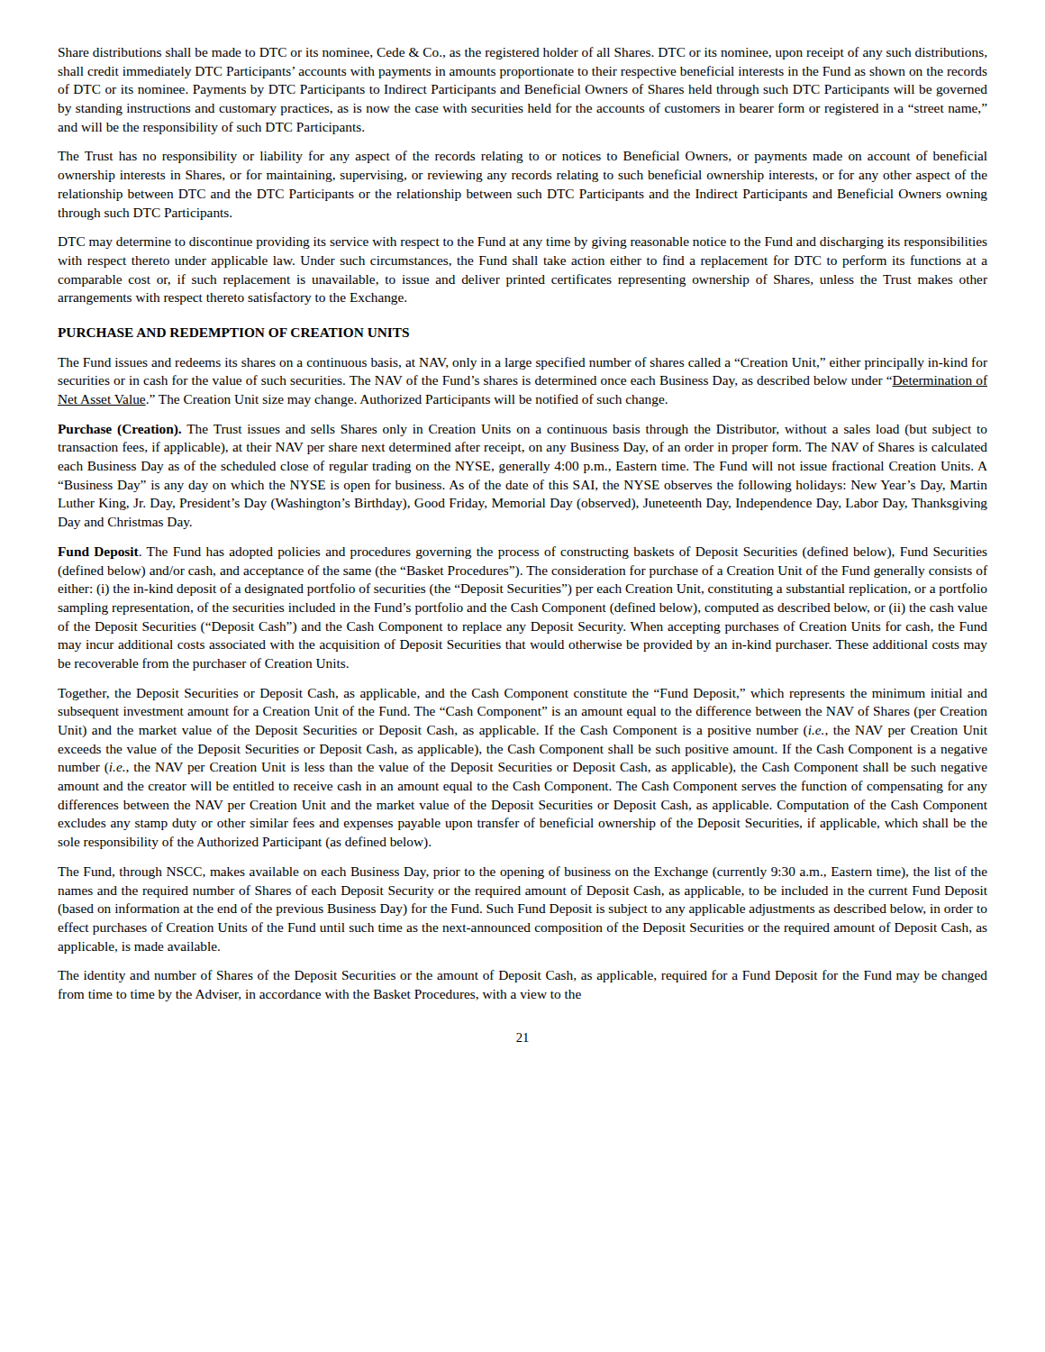Share distributions shall be made to DTC or its nominee, Cede & Co., as the registered holder of all Shares. DTC or its nominee, upon receipt of any such distributions, shall credit immediately DTC Participants’ accounts with payments in amounts proportionate to their respective beneficial interests in the Fund as shown on the records of DTC or its nominee. Payments by DTC Participants to Indirect Participants and Beneficial Owners of Shares held through such DTC Participants will be governed by standing instructions and customary practices, as is now the case with securities held for the accounts of customers in bearer form or registered in a “street name,” and will be the responsibility of such DTC Participants.
The Trust has no responsibility or liability for any aspect of the records relating to or notices to Beneficial Owners, or payments made on account of beneficial ownership interests in Shares, or for maintaining, supervising, or reviewing any records relating to such beneficial ownership interests, or for any other aspect of the relationship between DTC and the DTC Participants or the relationship between such DTC Participants and the Indirect Participants and Beneficial Owners owning through such DTC Participants.
DTC may determine to discontinue providing its service with respect to the Fund at any time by giving reasonable notice to the Fund and discharging its responsibilities with respect thereto under applicable law. Under such circumstances, the Fund shall take action either to find a replacement for DTC to perform its functions at a comparable cost or, if such replacement is unavailable, to issue and deliver printed certificates representing ownership of Shares, unless the Trust makes other arrangements with respect thereto satisfactory to the Exchange.
PURCHASE AND REDEMPTION OF CREATION UNITS
The Fund issues and redeems its shares on a continuous basis, at NAV, only in a large specified number of shares called a “Creation Unit,” either principally in-kind for securities or in cash for the value of such securities. The NAV of the Fund’s shares is determined once each Business Day, as described below under “Determination of Net Asset Value.” The Creation Unit size may change. Authorized Participants will be notified of such change.
Purchase (Creation). The Trust issues and sells Shares only in Creation Units on a continuous basis through the Distributor, without a sales load (but subject to transaction fees, if applicable), at their NAV per share next determined after receipt, on any Business Day, of an order in proper form. The NAV of Shares is calculated each Business Day as of the scheduled close of regular trading on the NYSE, generally 4:00 p.m., Eastern time. The Fund will not issue fractional Creation Units. A “Business Day” is any day on which the NYSE is open for business. As of the date of this SAI, the NYSE observes the following holidays: New Year’s Day, Martin Luther King, Jr. Day, President’s Day (Washington’s Birthday), Good Friday, Memorial Day (observed), Juneteenth Day, Independence Day, Labor Day, Thanksgiving Day and Christmas Day.
Fund Deposit. The Fund has adopted policies and procedures governing the process of constructing baskets of Deposit Securities (defined below), Fund Securities (defined below) and/or cash, and acceptance of the same (the “Basket Procedures”). The consideration for purchase of a Creation Unit of the Fund generally consists of either: (i) the in-kind deposit of a designated portfolio of securities (the “Deposit Securities”) per each Creation Unit, constituting a substantial replication, or a portfolio sampling representation, of the securities included in the Fund’s portfolio and the Cash Component (defined below), computed as described below, or (ii) the cash value of the Deposit Securities (“Deposit Cash”) and the Cash Component to replace any Deposit Security. When accepting purchases of Creation Units for cash, the Fund may incur additional costs associated with the acquisition of Deposit Securities that would otherwise be provided by an in-kind purchaser. These additional costs may be recoverable from the purchaser of Creation Units.
Together, the Deposit Securities or Deposit Cash, as applicable, and the Cash Component constitute the “Fund Deposit,” which represents the minimum initial and subsequent investment amount for a Creation Unit of the Fund. The “Cash Component” is an amount equal to the difference between the NAV of Shares (per Creation Unit) and the market value of the Deposit Securities or Deposit Cash, as applicable. If the Cash Component is a positive number (i.e., the NAV per Creation Unit exceeds the value of the Deposit Securities or Deposit Cash, as applicable), the Cash Component shall be such positive amount. If the Cash Component is a negative number (i.e., the NAV per Creation Unit is less than the value of the Deposit Securities or Deposit Cash, as applicable), the Cash Component shall be such negative amount and the creator will be entitled to receive cash in an amount equal to the Cash Component. The Cash Component serves the function of compensating for any differences between the NAV per Creation Unit and the market value of the Deposit Securities or Deposit Cash, as applicable. Computation of the Cash Component excludes any stamp duty or other similar fees and expenses payable upon transfer of beneficial ownership of the Deposit Securities, if applicable, which shall be the sole responsibility of the Authorized Participant (as defined below).
The Fund, through NSCC, makes available on each Business Day, prior to the opening of business on the Exchange (currently 9:30 a.m., Eastern time), the list of the names and the required number of Shares of each Deposit Security or the required amount of Deposit Cash, as applicable, to be included in the current Fund Deposit (based on information at the end of the previous Business Day) for the Fund. Such Fund Deposit is subject to any applicable adjustments as described below, in order to effect purchases of Creation Units of the Fund until such time as the next-announced composition of the Deposit Securities or the required amount of Deposit Cash, as applicable, is made available.
The identity and number of Shares of the Deposit Securities or the amount of Deposit Cash, as applicable, required for a Fund Deposit for the Fund may be changed from time to time by the Adviser, in accordance with the Basket Procedures, with a view to the
21